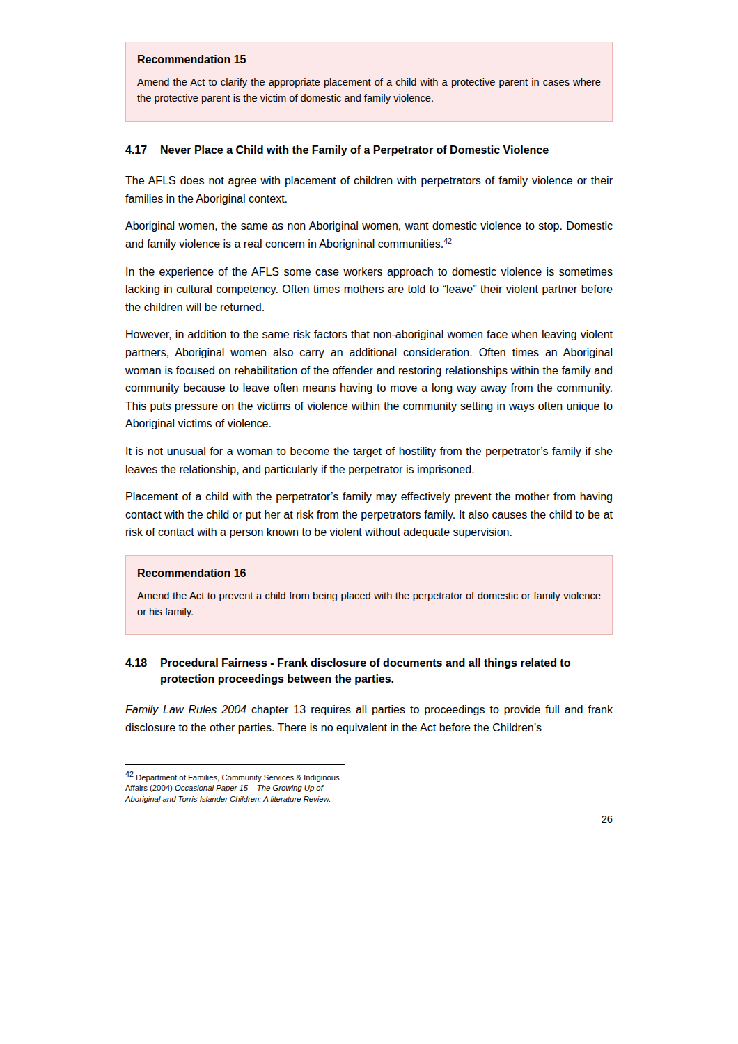Recommendation 15
Amend the Act to clarify the appropriate placement of a child with a protective parent in cases where the protective parent is the victim of domestic and family violence.
4.17 Never Place a Child with the Family of a Perpetrator of Domestic Violence
The AFLS does not agree with placement of children with perpetrators of family violence or their families in the Aboriginal context.
Aboriginal women, the same as non Aboriginal women, want domestic violence to stop. Domestic and family violence is a real concern in Aborigninal communities.42
In the experience of the AFLS some case workers approach to domestic violence is sometimes lacking in cultural competency. Often times mothers are told to “leave” their violent partner before the children will be returned.
However, in addition to the same risk factors that non-aboriginal women face when leaving violent partners, Aboriginal women also carry an additional consideration. Often times an Aboriginal woman is focused on rehabilitation of the offender and restoring relationships within the family and community because to leave often means having to move a long way away from the community. This puts pressure on the victims of violence within the community setting in ways often unique to Aboriginal victims of violence.
It is not unusual for a woman to become the target of hostility from the perpetrator’s family if she leaves the relationship, and particularly if the perpetrator is imprisoned.
Placement of a child with the perpetrator’s family may effectively prevent the mother from having contact with the child or put her at risk from the perpetrators family. It also causes the child to be at risk of contact with a person known to be violent without adequate supervision.
Recommendation 16
Amend the Act to prevent a child from being placed with the perpetrator of domestic or family violence or his family.
4.18 Procedural Fairness - Frank disclosure of documents and all things related to protection proceedings between the parties.
Family Law Rules 2004 chapter 13 requires all parties to proceedings to provide full and frank disclosure to the other parties. There is no equivalent in the Act before the Children’s
42 Department of Families, Community Services & Indiginous Affairs (2004) Occasional Paper 15 – The Growing Up of Aboriginal and Torris Islander Children: A literature Review.
26